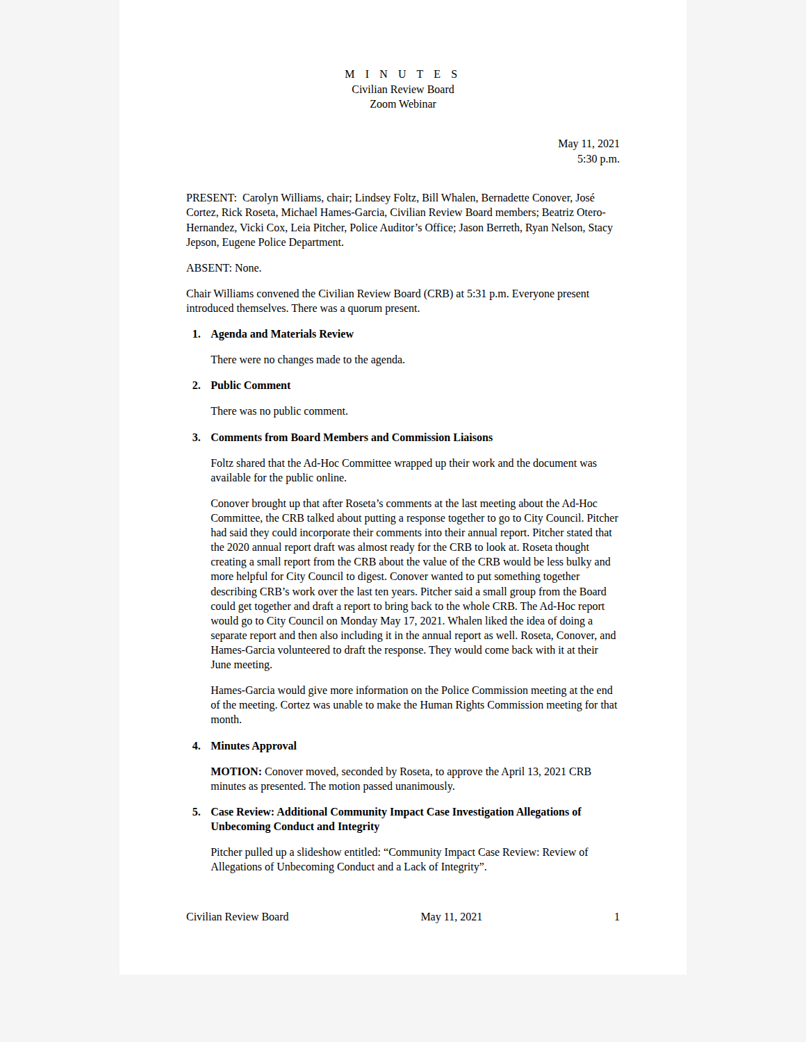M I N U T E S
Civilian Review Board
Zoom Webinar
May 11, 2021
5:30 p.m.
PRESENT: Carolyn Williams, chair; Lindsey Foltz, Bill Whalen, Bernadette Conover, José Cortez, Rick Roseta, Michael Hames-Garcia, Civilian Review Board members; Beatriz Otero-Hernandez, Vicki Cox, Leia Pitcher, Police Auditor’s Office; Jason Berreth, Ryan Nelson, Stacy Jepson, Eugene Police Department.
ABSENT: None.
Chair Williams convened the Civilian Review Board (CRB) at 5:31 p.m. Everyone present introduced themselves. There was a quorum present.
Agenda and Materials Review
There were no changes made to the agenda.
Public Comment
There was no public comment.
Comments from Board Members and Commission Liaisons
Foltz shared that the Ad-Hoc Committee wrapped up their work and the document was available for the public online.
Conover brought up that after Roseta’s comments at the last meeting about the Ad-Hoc Committee, the CRB talked about putting a response together to go to City Council. Pitcher had said they could incorporate their comments into their annual report. Pitcher stated that the 2020 annual report draft was almost ready for the CRB to look at. Roseta thought creating a small report from the CRB about the value of the CRB would be less bulky and more helpful for City Council to digest. Conover wanted to put something together describing CRB’s work over the last ten years. Pitcher said a small group from the Board could get together and draft a report to bring back to the whole CRB. The Ad-Hoc report would go to City Council on Monday May 17, 2021. Whalen liked the idea of doing a separate report and then also including it in the annual report as well. Roseta, Conover, and Hames-Garcia volunteered to draft the response. They would come back with it at their June meeting.
Hames-Garcia would give more information on the Police Commission meeting at the end of the meeting. Cortez was unable to make the Human Rights Commission meeting for that month.
Minutes Approval
MOTION: Conover moved, seconded by Roseta, to approve the April 13, 2021 CRB minutes as presented. The motion passed unanimously.
Case Review: Additional Community Impact Case Investigation Allegations of Unbecoming Conduct and Integrity
Pitcher pulled up a slideshow entitled: “Community Impact Case Review: Review of Allegations of Unbecoming Conduct and a Lack of Integrity”.
Civilian Review Board
May 11, 2021
1